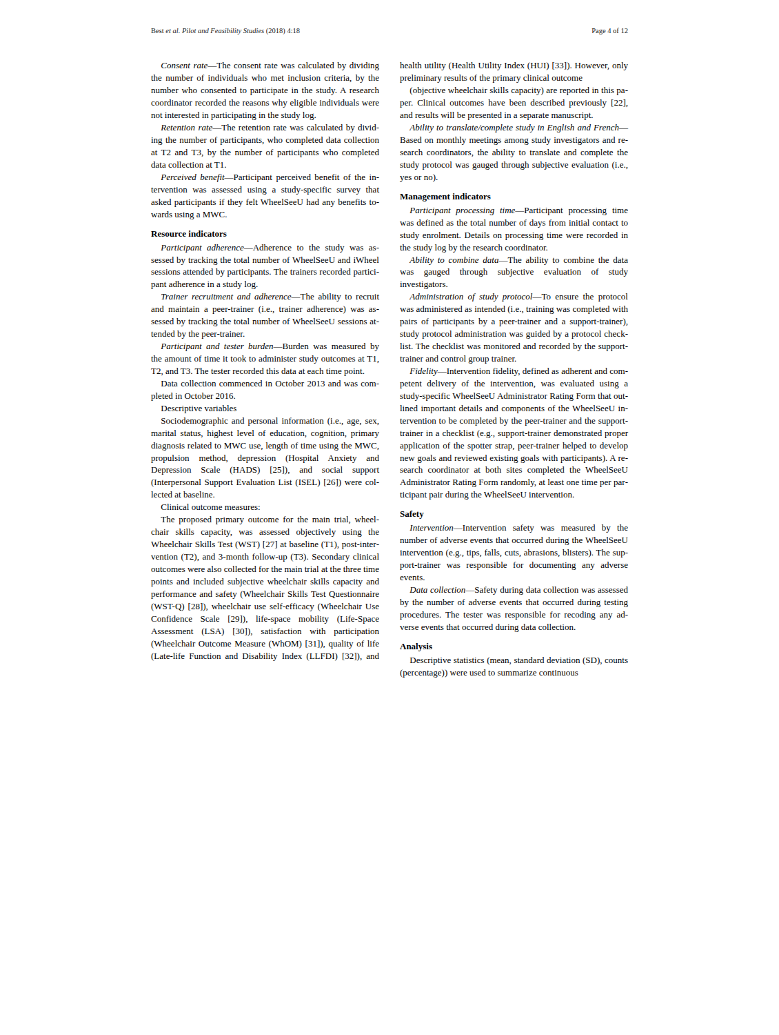Best et al. Pilot and Feasibility Studies (2018) 4:18
Page 4 of 12
Consent rate—The consent rate was calculated by dividing the number of individuals who met inclusion criteria, by the number who consented to participate in the study. A research coordinator recorded the reasons why eligible individuals were not interested in participating in the study log.
Retention rate—The retention rate was calculated by dividing the number of participants, who completed data collection at T2 and T3, by the number of participants who completed data collection at T1.
Perceived benefit—Participant perceived benefit of the intervention was assessed using a study-specific survey that asked participants if they felt WheelSeeU had any benefits towards using a MWC.
Resource indicators
Participant adherence—Adherence to the study was assessed by tracking the total number of WheelSeeU and iWheel sessions attended by participants. The trainers recorded participant adherence in a study log.
Trainer recruitment and adherence—The ability to recruit and maintain a peer-trainer (i.e., trainer adherence) was assessed by tracking the total number of WheelSeeU sessions attended by the peer-trainer.
Participant and tester burden—Burden was measured by the amount of time it took to administer study outcomes at T1, T2, and T3. The tester recorded this data at each time point.
Data collection commenced in October 2013 and was completed in October 2016.
Descriptive variables
Sociodemographic and personal information (i.e., age, sex, marital status, highest level of education, cognition, primary diagnosis related to MWC use, length of time using the MWC, propulsion method, depression (Hospital Anxiety and Depression Scale (HADS) [25]), and social support (Interpersonal Support Evaluation List (ISEL) [26]) were collected at baseline.
Clinical outcome measures:
The proposed primary outcome for the main trial, wheelchair skills capacity, was assessed objectively using the Wheelchair Skills Test (WST) [27] at baseline (T1), post-intervention (T2), and 3-month follow-up (T3). Secondary clinical outcomes were also collected for the main trial at the three time points and included subjective wheelchair skills capacity and performance and safety (Wheelchair Skills Test Questionnaire (WST-Q) [28]), wheelchair use self-efficacy (Wheelchair Use Confidence Scale [29]), life-space mobility (Life-Space Assessment (LSA) [30]), satisfaction with participation (Wheelchair Outcome Measure (WhOM) [31]), quality of life (Late-life Function and Disability Index (LLFDI) [32]), and health utility (Health Utility Index (HUI) [33]). However, only preliminary results of the primary clinical outcome
(objective wheelchair skills capacity) are reported in this paper. Clinical outcomes have been described previously [22], and results will be presented in a separate manuscript.
Ability to translate/complete study in English and French—Based on monthly meetings among study investigators and research coordinators, the ability to translate and complete the study protocol was gauged through subjective evaluation (i.e., yes or no).
Management indicators
Participant processing time—Participant processing time was defined as the total number of days from initial contact to study enrolment. Details on processing time were recorded in the study log by the research coordinator.
Ability to combine data—The ability to combine the data was gauged through subjective evaluation of study investigators.
Administration of study protocol—To ensure the protocol was administered as intended (i.e., training was completed with pairs of participants by a peer-trainer and a support-trainer), study protocol administration was guided by a protocol checklist. The checklist was monitored and recorded by the support-trainer and control group trainer.
Fidelity—Intervention fidelity, defined as adherent and competent delivery of the intervention, was evaluated using a study-specific WheelSeeU Administrator Rating Form that outlined important details and components of the WheelSeeU intervention to be completed by the peer-trainer and the support-trainer in a checklist (e.g., support-trainer demonstrated proper application of the spotter strap, peer-trainer helped to develop new goals and reviewed existing goals with participants). A research coordinator at both sites completed the WheelSeeU Administrator Rating Form randomly, at least one time per participant pair during the WheelSeeU intervention.
Safety
Intervention—Intervention safety was measured by the number of adverse events that occurred during the WheelSeeU intervention (e.g., tips, falls, cuts, abrasions, blisters). The support-trainer was responsible for documenting any adverse events.
Data collection—Safety during data collection was assessed by the number of adverse events that occurred during testing procedures. The tester was responsible for recoding any adverse events that occurred during data collection.
Analysis
Descriptive statistics (mean, standard deviation (SD), counts (percentage)) were used to summarize continuous